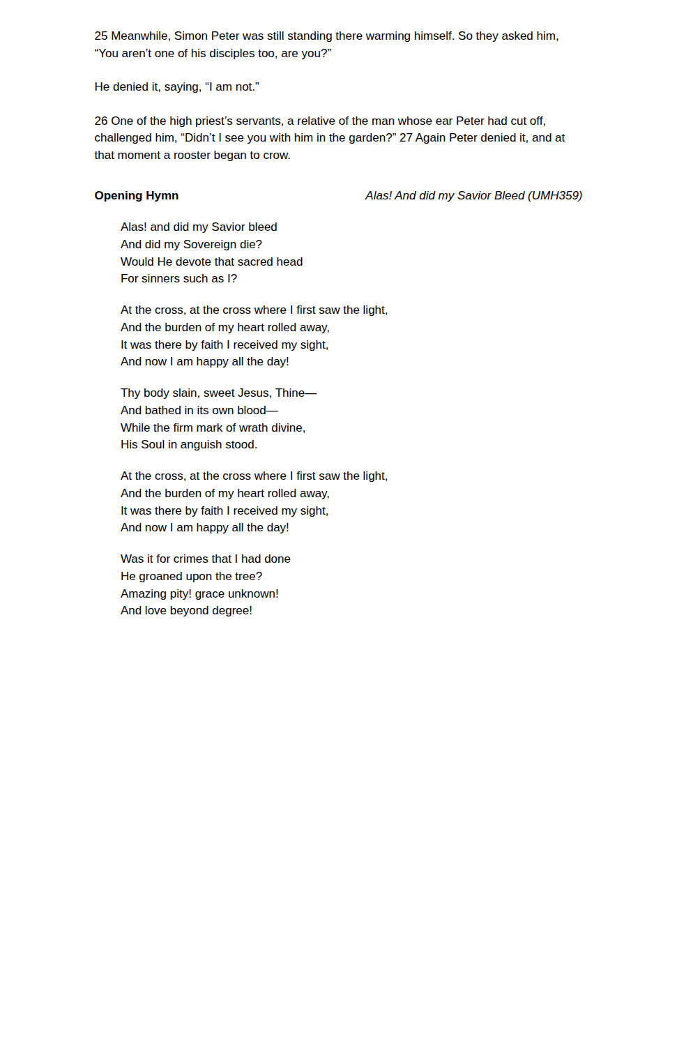25 Meanwhile, Simon Peter was still standing there warming himself. So they asked him, “You aren’t one of his disciples too, are you?”
He denied it, saying, “I am not.”
26 One of the high priest’s servants, a relative of the man whose ear Peter had cut off, challenged him, “Didn’t I see you with him in the garden?” 27 Again Peter denied it, and at that moment a rooster began to crow.
Opening Hymn Alas! And did my Savior Bleed (UMH359)
Alas! and did my Savior bleed
And did my Sovereign die?
Would He devote that sacred head
For sinners such as I?
At the cross, at the cross where I first saw the light,
And the burden of my heart rolled away,
It was there by faith I received my sight,
And now I am happy all the day!
Thy body slain, sweet Jesus, Thine—
And bathed in its own blood—
While the firm mark of wrath divine,
His Soul in anguish stood.
At the cross, at the cross where I first saw the light,
And the burden of my heart rolled away,
It was there by faith I received my sight,
And now I am happy all the day!
Was it for crimes that I had done
He groaned upon the tree?
Amazing pity! grace unknown!
And love beyond degree!